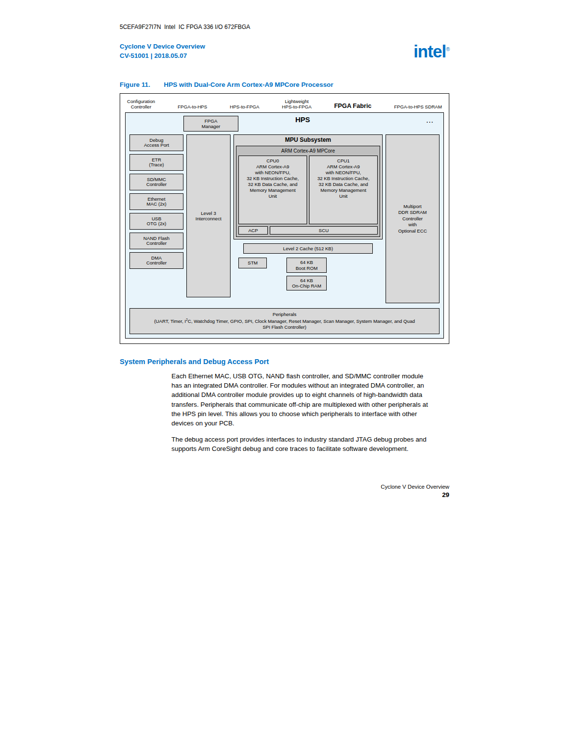5CEFA9F27I7N Intel IC FPGA 336 I/O 672FBGA
Cyclone V Device Overview
CV-51001 | 2018.05.07
intel®
Figure 11. HPS with Dual-Core Arm Cortex-A9 MPCore Processor
Configuration
Controller
FPGA-to-HPS
HPS-to-FPGA
Lightweight
HPS-to-FPGA
FPGA Fabric
FPGA-to-HPS SDRAM
FPGA
Manager
HPS
…
Debug
Access Port
ETR
(Trace)
SD/MMC
Controller
Ethernet
MAC (2x)
USB
OTG (2x)
NAND Flash
Controller
DMA
Controller
Level 3
Interconnect
MPU Subsystem
ARM Cortex-A9 MPCore
CPU0
ARM Cortex-A9
with NEON/FPU,
32 KB Instruction Cache,
32 KB Data Cache, and
Memory Management
Unit
CPU1
ARM Cortex-A9
with NEON/FPU,
32 KB Instruction Cache,
32 KB Data Cache, and
Memory Management
Unit
ACP
SCU
Level 2 Cache (512 KB)
STM
64 KB
Boot ROM
64 KB
On-Chip RAM
Multiport
DDR SDRAM
Controller
with
Optional ECC
Peripherals (UART, Timer, I2C, Watchdog Timer, GPIO, SPI, Clock Manager, Reset Manager, Scan Manager, System Manager, and Quad
SPI Flash Controller)
System Peripherals and Debug Access Port
Each Ethernet MAC, USB OTG, NAND flash controller, and SD/MMC controller module has an integrated DMA controller. For modules without an integrated DMA controller, an additional DMA controller module provides up to eight channels of high-bandwidth data transfers. Peripherals that communicate off-chip are multiplexed with other peripherals at the HPS pin level. This allows you to choose which peripherals to interface with other devices on your PCB.
The debug access port provides interfaces to industry standard JTAG debug probes and supports Arm CoreSight debug and core traces to facilitate software development.
Cyclone V Device Overview
29